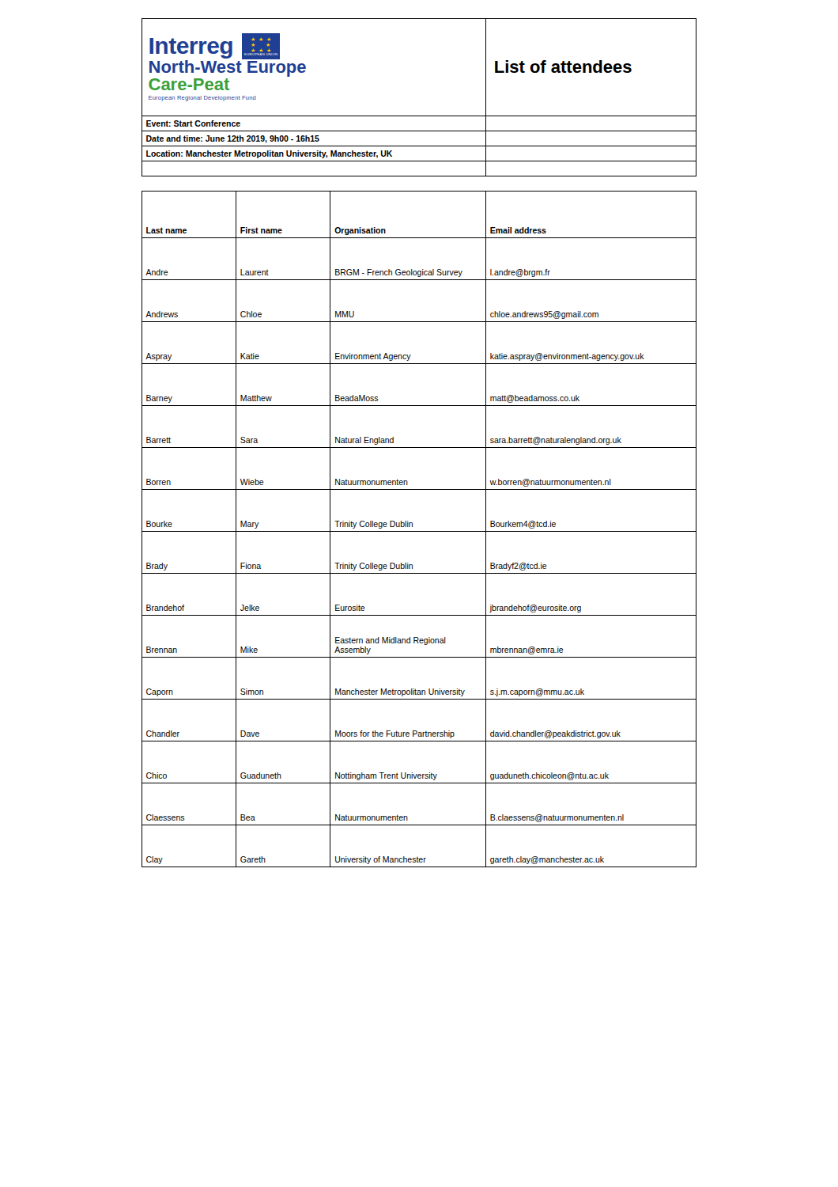| Interreg ★ ★ ★ ★ ★ ★ ★ ★ EUROPEAN UNION North-West Europe Care-Peat European Regional Development Fund | List of attendees |
| Event: Start Conference | |
| Date and time: June 12th 2019, 9h00 - 16h15 | |
| Location: Manchester Metropolitan University, Manchester, UK | |
| Last name | First name | Organisation | Email address |
| Andre | Laurent | BRGM - French Geological Survey | l.andre@brgm.fr |
| Andrews | Chloe | MMU | chloe.andrews95@gmail.com |
| Aspray | Katie | Environment Agency | katie.aspray@environment-agency.gov.uk |
| Barney | Matthew | BeadaMoss | matt@beadamoss.co.uk |
| Barrett | Sara | Natural England | sara.barrett@naturalengland.org.uk |
| Borren | Wiebe | Natuurmonumenten | w.borren@natuurmonumenten.nl |
| Bourke | Mary | Trinity College Dublin | Bourkem4@tcd.ie |
| Brady | Fiona | Trinity College Dublin | Bradyf2@tcd.ie |
| Brandehof | Jelke | Eurosite | jbrandehof@eurosite.org |
| Brennan | Mike | Eastern and Midland Regional Assembly | mbrennan@emra.ie |
| Caporn | Simon | Manchester Metropolitan University | s.j.m.caporn@mmu.ac.uk |
| Chandler | Dave | Moors for the Future Partnership | david.chandler@peakdistrict.gov.uk |
| Chico | Guaduneth | Nottingham Trent University | guaduneth.chicoleon@ntu.ac.uk |
| Claessens | Bea | Natuurmonumenten | B.claessens@natuurmonumenten.nl |
| Clay | Gareth | University of Manchester | gareth.clay@manchester.ac.uk |